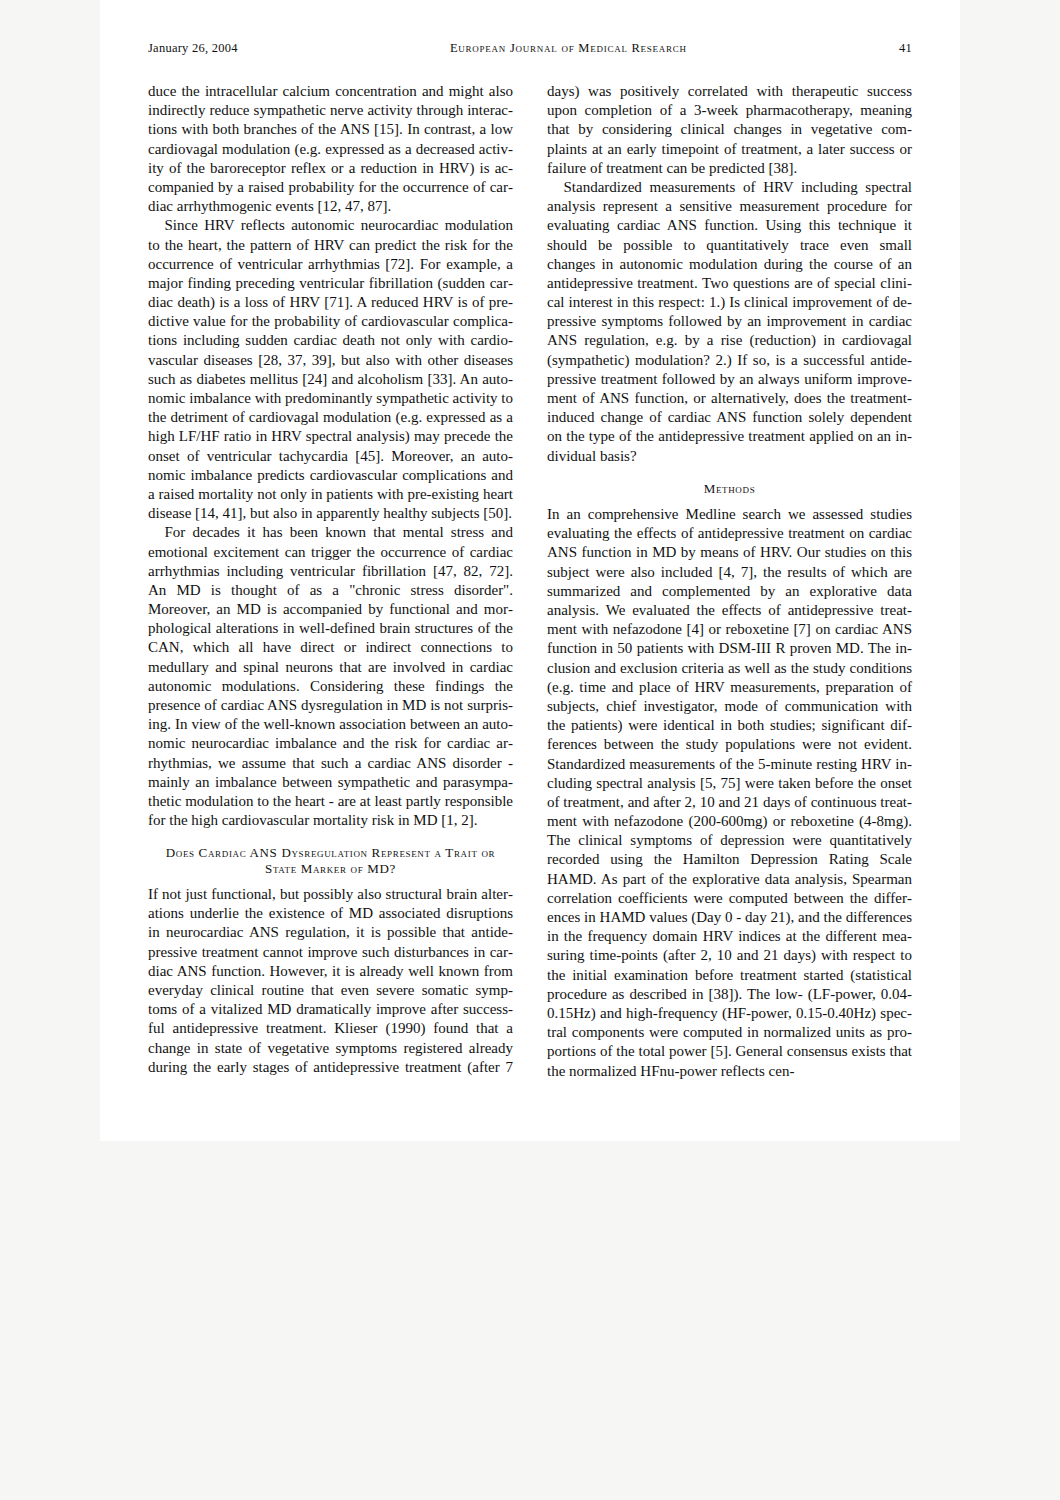January 26, 2004
European Journal of Medical Research
41
duce the intracellular calcium concentration and might also indirectly reduce sympathetic nerve activity through interactions with both branches of the ANS [15]. In contrast, a low cardiovagal modulation (e.g. expressed as a decreased activity of the baroreceptor reflex or a reduction in HRV) is accompanied by a raised probability for the occurrence of cardiac arrhythmogenic events [12, 47, 87].
Since HRV reflects autonomic neurocardiac modulation to the heart, the pattern of HRV can predict the risk for the occurrence of ventricular arrhythmias [72]. For example, a major finding preceding ventricular fibrillation (sudden cardiac death) is a loss of HRV [71]. A reduced HRV is of predictive value for the probability of cardiovascular complications including sudden cardiac death not only with cardiovascular diseases [28, 37, 39], but also with other diseases such as diabetes mellitus [24] and alcoholism [33]. An autonomic imbalance with predominantly sympathetic activity to the detriment of cardiovagal modulation (e.g. expressed as a high LF/HF ratio in HRV spectral analysis) may precede the onset of ventricular tachycardia [45]. Moreover, an autonomic imbalance predicts cardiovascular complications and a raised mortality not only in patients with pre-existing heart disease [14, 41], but also in apparently healthy subjects [50].
For decades it has been known that mental stress and emotional excitement can trigger the occurrence of cardiac arrhythmias including ventricular fibrillation [47, 82, 72]. An MD is thought of as a "chronic stress disorder". Moreover, an MD is accompanied by functional and morphological alterations in well-defined brain structures of the CAN, which all have direct or indirect connections to medullary and spinal neurons that are involved in cardiac autonomic modulations. Considering these findings the presence of cardiac ANS dysregulation in MD is not surprising. In view of the well-known association between an autonomic neurocardiac imbalance and the risk for cardiac arrhythmias, we assume that such a cardiac ANS disorder - mainly an imbalance between sympathetic and parasympathetic modulation to the heart - are at least partly responsible for the high cardiovascular mortality risk in MD [1, 2].
Does Cardiac ANS Dysregulation Represent a Trait or State Marker of MD?
If not just functional, but possibly also structural brain alterations underlie the existence of MD associated disruptions in neurocardiac ANS regulation, it is possible that antidepressive treatment cannot improve such disturbances in cardiac ANS function. However, it is already well known from everyday clinical routine that even severe somatic symptoms of a vitalized MD dramatically improve after successful antidepressive treatment. Klieser (1990) found that a change in state of vegetative symptoms registered already during the early stages of antidepressive treatment (after 7 days) was positively correlated with therapeutic success upon completion of a 3-week pharmacotherapy, meaning that by considering clinical changes in vegetative complaints at an early timepoint of treatment, a later success or failure of treatment can be predicted [38].
Standardized measurements of HRV including spectral analysis represent a sensitive measurement procedure for evaluating cardiac ANS function. Using this technique it should be possible to quantitatively trace even small changes in autonomic modulation during the course of an antidepressive treatment. Two questions are of special clinical interest in this respect: 1.) Is clinical improvement of depressive symptoms followed by an improvement in cardiac ANS regulation, e.g. by a rise (reduction) in cardiovagal (sympathetic) modulation? 2.) If so, is a successful antidepressive treatment followed by an always uniform improvement of ANS function, or alternatively, does the treatment-induced change of cardiac ANS function solely dependent on the type of the antidepressive treatment applied on an individual basis?
Methods
In an comprehensive Medline search we assessed studies evaluating the effects of antidepressive treatment on cardiac ANS function in MD by means of HRV. Our studies on this subject were also included [4, 7], the results of which are summarized and complemented by an explorative data analysis. We evaluated the effects of antidepressive treatment with nefazodone [4] or reboxetine [7] on cardiac ANS function in 50 patients with DSM-III R proven MD. The inclusion and exclusion criteria as well as the study conditions (e.g. time and place of HRV measurements, preparation of subjects, chief investigator, mode of communication with the patients) were identical in both studies; significant differences between the study populations were not evident. Standardized measurements of the 5-minute resting HRV including spectral analysis [5, 75] were taken before the onset of treatment, and after 2, 10 and 21 days of continuous treatment with nefazodone (200-600mg) or reboxetine (4-8mg). The clinical symptoms of depression were quantitatively recorded using the Hamilton Depression Rating Scale HAMD. As part of the explorative data analysis, Spearman correlation coefficients were computed between the differences in HAMD values (Day 0 - day 21), and the differences in the frequency domain HRV indices at the different measuring time-points (after 2, 10 and 21 days) with respect to the initial examination before treatment started (statistical procedure as described in [38]). The low- (LF-power, 0.04-0.15Hz) and high-frequency (HF-power, 0.15-0.40Hz) spectral components were computed in normalized units as proportions of the total power [5]. General consensus exists that the normalized HFnu-power reflects cen-